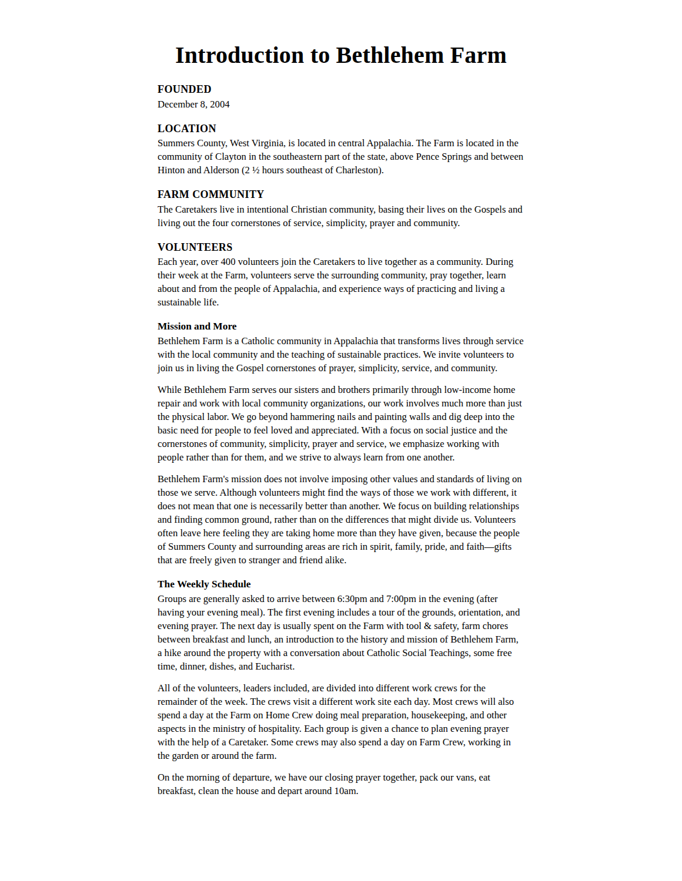Introduction to Bethlehem Farm
FOUNDED
December 8, 2004
LOCATION
Summers County, West Virginia, is located in central Appalachia. The Farm is located in the community of Clayton in the southeastern part of the state, above Pence Springs and between Hinton and Alderson (2 ½ hours southeast of Charleston).
FARM COMMUNITY
The Caretakers live in intentional Christian community, basing their lives on the Gospels and living out the four cornerstones of service, simplicity, prayer and community.
VOLUNTEERS
Each year, over 400 volunteers join the Caretakers to live together as a community. During their week at the Farm, volunteers serve the surrounding community, pray together, learn about and from the people of Appalachia, and experience ways of practicing and living a sustainable life.
Mission and More
Bethlehem Farm is a Catholic community in Appalachia that transforms lives through service with the local community and the teaching of sustainable practices. We invite volunteers to join us in living the Gospel cornerstones of prayer, simplicity, service, and community.
While Bethlehem Farm serves our sisters and brothers primarily through low-income home repair and work with local community organizations, our work involves much more than just the physical labor. We go beyond hammering nails and painting walls and dig deep into the basic need for people to feel loved and appreciated. With a focus on social justice and the cornerstones of community, simplicity, prayer and service, we emphasize working with people rather than for them, and we strive to always learn from one another.
Bethlehem Farm's mission does not involve imposing other values and standards of living on those we serve. Although volunteers might find the ways of those we work with different, it does not mean that one is necessarily better than another. We focus on building relationships and finding common ground, rather than on the differences that might divide us. Volunteers often leave here feeling they are taking home more than they have given, because the people of Summers County and surrounding areas are rich in spirit, family, pride, and faith—gifts that are freely given to stranger and friend alike.
The Weekly Schedule
Groups are generally asked to arrive between 6:30pm and 7:00pm in the evening (after having your evening meal). The first evening includes a tour of the grounds, orientation, and evening prayer. The next day is usually spent on the Farm with tool & safety, farm chores between breakfast and lunch, an introduction to the history and mission of Bethlehem Farm, a hike around the property with a conversation about Catholic Social Teachings, some free time, dinner, dishes, and Eucharist.
All of the volunteers, leaders included, are divided into different work crews for the remainder of the week. The crews visit a different work site each day. Most crews will also spend a day at the Farm on Home Crew doing meal preparation, housekeeping, and other aspects in the ministry of hospitality. Each group is given a chance to plan evening prayer with the help of a Caretaker. Some crews may also spend a day on Farm Crew, working in the garden or around the farm.
On the morning of departure, we have our closing prayer together, pack our vans, eat breakfast, clean the house and depart around 10am.